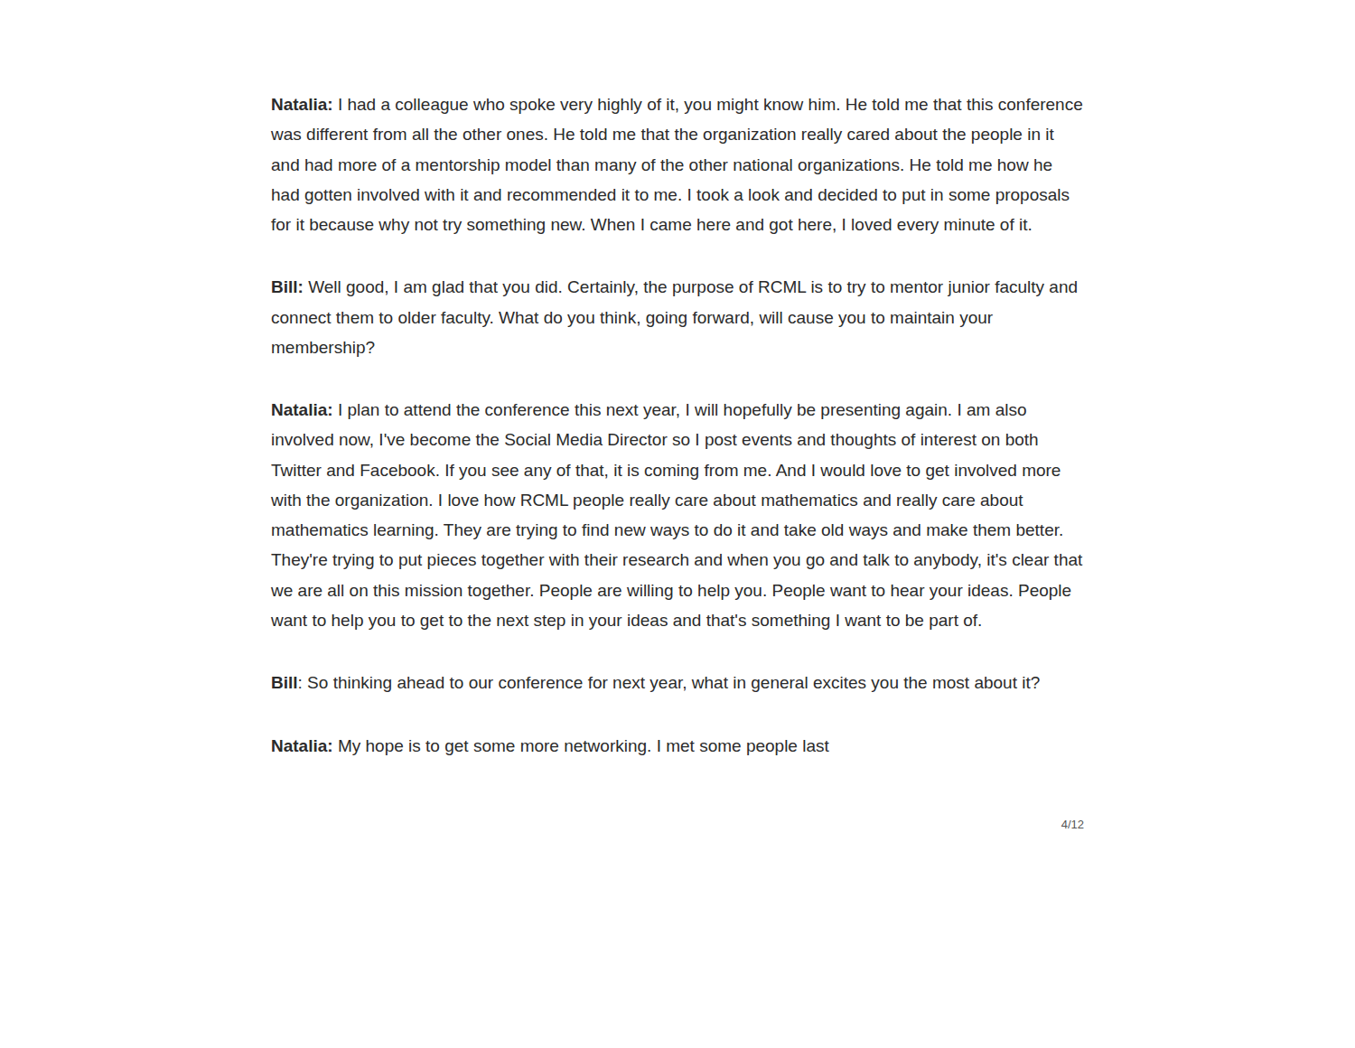Natalia: I had a colleague who spoke very highly of it, you might know him. He told me that this conference was different from all the other ones. He told me that the organization really cared about the people in it and had more of a mentorship model than many of the other national organizations. He told me how he had gotten involved with it and recommended it to me. I took a look and decided to put in some proposals for it because why not try something new. When I came here and got here, I loved every minute of it.
Bill: Well good, I am glad that you did. Certainly, the purpose of RCML is to try to mentor junior faculty and connect them to older faculty. What do you think, going forward, will cause you to maintain your membership?
Natalia: I plan to attend the conference this next year, I will hopefully be presenting again. I am also involved now, I've become the Social Media Director so I post events and thoughts of interest on both Twitter and Facebook. If you see any of that, it is coming from me. And I would love to get involved more with the organization. I love how RCML people really care about mathematics and really care about mathematics learning. They are trying to find new ways to do it and take old ways and make them better. They're trying to put pieces together with their research and when you go and talk to anybody, it's clear that we are all on this mission together. People are willing to help you. People want to hear your ideas. People want to help you to get to the next step in your ideas and that's something I want to be part of.
Bill: So thinking ahead to our conference for next year, what in general excites you the most about it?
Natalia: My hope is to get some more networking. I met some people last
4/12